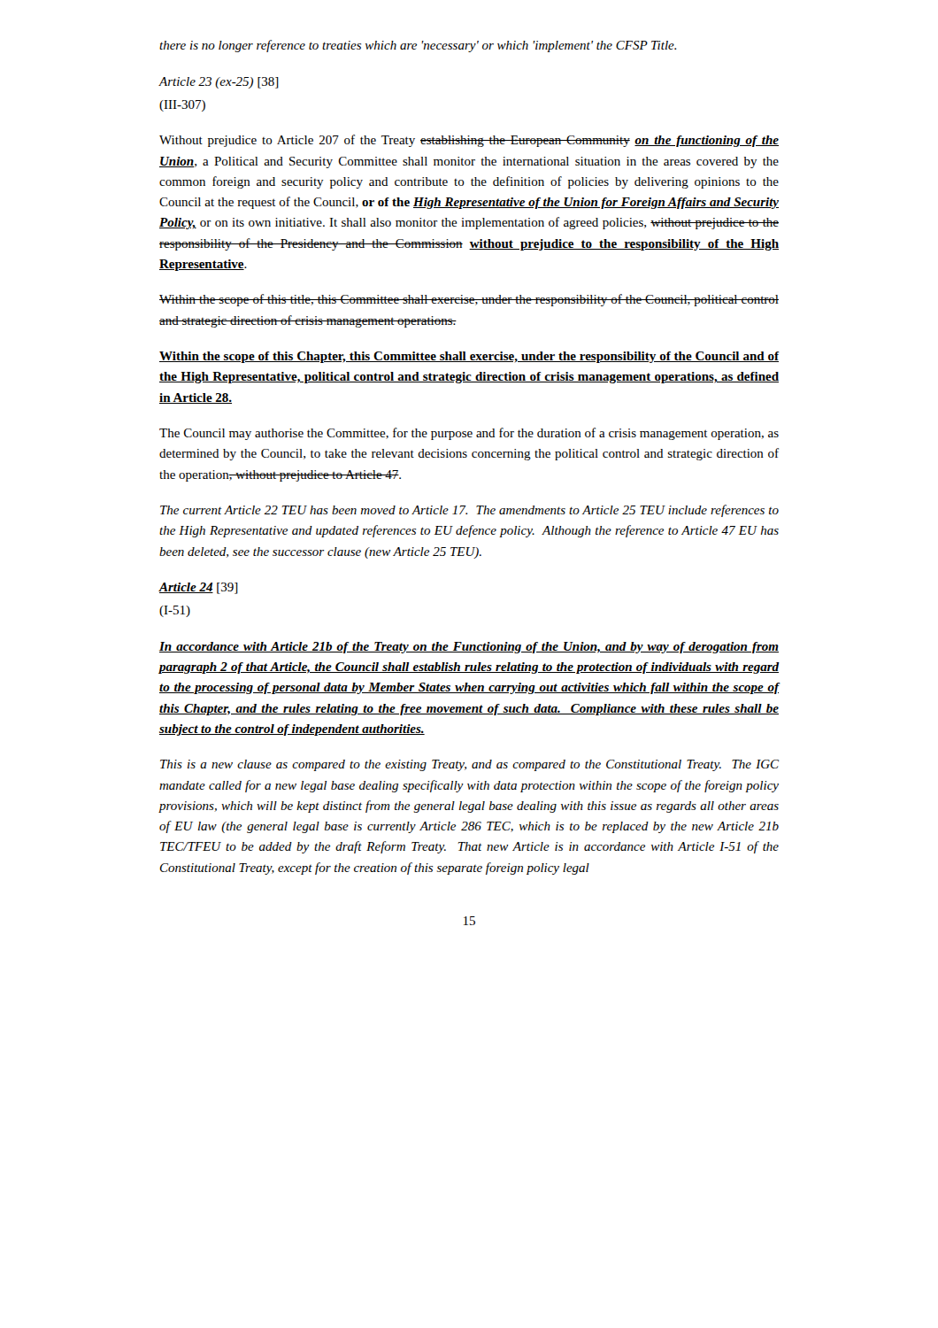there is no longer reference to treaties which are 'necessary' or which 'implement' the CFSP Title.
Article 23 (ex-25) [38]
(III-307)
Without prejudice to Article 207 of the Treaty establishing the European Community on the functioning of the Union, a Political and Security Committee shall monitor the international situation in the areas covered by the common foreign and security policy and contribute to the definition of policies by delivering opinions to the Council at the request of the Council, or of the High Representative of the Union for Foreign Affairs and Security Policy, or on its own initiative. It shall also monitor the implementation of agreed policies, without prejudice to the responsibility of the Presidency and the Commission without prejudice to the responsibility of the High Representative.
Within the scope of this title, this Committee shall exercise, under the responsibility of the Council, political control and strategic direction of crisis management operations.
Within the scope of this Chapter, this Committee shall exercise, under the responsibility of the Council and of the High Representative, political control and strategic direction of crisis management operations, as defined in Article 28.
The Council may authorise the Committee, for the purpose and for the duration of a crisis management operation, as determined by the Council, to take the relevant decisions concerning the political control and strategic direction of the operation, without prejudice to Article 47.
The current Article 22 TEU has been moved to Article 17. The amendments to Article 25 TEU include references to the High Representative and updated references to EU defence policy. Although the reference to Article 47 EU has been deleted, see the successor clause (new Article 25 TEU).
Article 24 [39]
(I-51)
In accordance with Article 21b of the Treaty on the Functioning of the Union, and by way of derogation from paragraph 2 of that Article, the Council shall establish rules relating to the protection of individuals with regard to the processing of personal data by Member States when carrying out activities which fall within the scope of this Chapter, and the rules relating to the free movement of such data. Compliance with these rules shall be subject to the control of independent authorities.
This is a new clause as compared to the existing Treaty, and as compared to the Constitutional Treaty. The IGC mandate called for a new legal base dealing specifically with data protection within the scope of the foreign policy provisions, which will be kept distinct from the general legal base dealing with this issue as regards all other areas of EU law (the general legal base is currently Article 286 TEC, which is to be replaced by the new Article 21b TEC/TFEU to be added by the draft Reform Treaty. That new Article is in accordance with Article I-51 of the Constitutional Treaty, except for the creation of this separate foreign policy legal
15